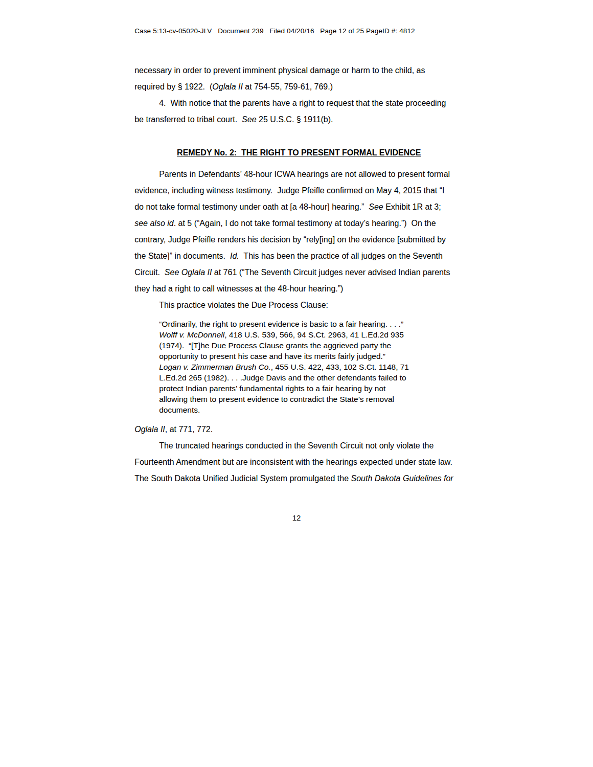Case 5:13-cv-05020-JLV Document 239 Filed 04/20/16 Page 12 of 25 PageID #: 4812
necessary in order to prevent imminent physical damage or harm to the child, as
required by § 1922. (Oglala II at 754-55, 759-61, 769.)
4. With notice that the parents have a right to request that the state proceeding
be transferred to tribal court. See 25 U.S.C. § 1911(b).
REMEDY No. 2: THE RIGHT TO PRESENT FORMAL EVIDENCE
Parents in Defendants’ 48-hour ICWA hearings are not allowed to present formal
evidence, including witness testimony. Judge Pfeifle confirmed on May 4, 2015 that “I
do not take formal testimony under oath at [a 48-hour] hearing.” See Exhibit 1R at 3;
see also id. at 5 (“Again, I do not take formal testimony at today’s hearing.”) On the
contrary, Judge Pfeifle renders his decision by “rely[ing] on the evidence [submitted by
the State]” in documents. Id. This has been the practice of all judges on the Seventh
Circuit. See Oglala II at 761 (“The Seventh Circuit judges never advised Indian parents
they had a right to call witnesses at the 48-hour hearing.”)
This practice violates the Due Process Clause:
“Ordinarily, the right to present evidence is basic to a fair hearing. . . .”
Wolff v. McDonnell, 418 U.S. 539, 566, 94 S.Ct. 2963, 41 L.Ed.2d 935
(1974). “[T]he Due Process Clause grants the aggrieved party the
opportunity to present his case and have its merits fairly judged.”
Logan v. Zimmerman Brush Co., 455 U.S. 422, 433, 102 S.Ct. 1148, 71
L.Ed.2d 265 (1982). . . .Judge Davis and the other defendants failed to
protect Indian parents’ fundamental rights to a fair hearing by not
allowing them to present evidence to contradict the State’s removal
documents.
Oglala II, at 771, 772.
The truncated hearings conducted in the Seventh Circuit not only violate the
Fourteenth Amendment but are inconsistent with the hearings expected under state law.
The South Dakota Unified Judicial System promulgated the South Dakota Guidelines for
12